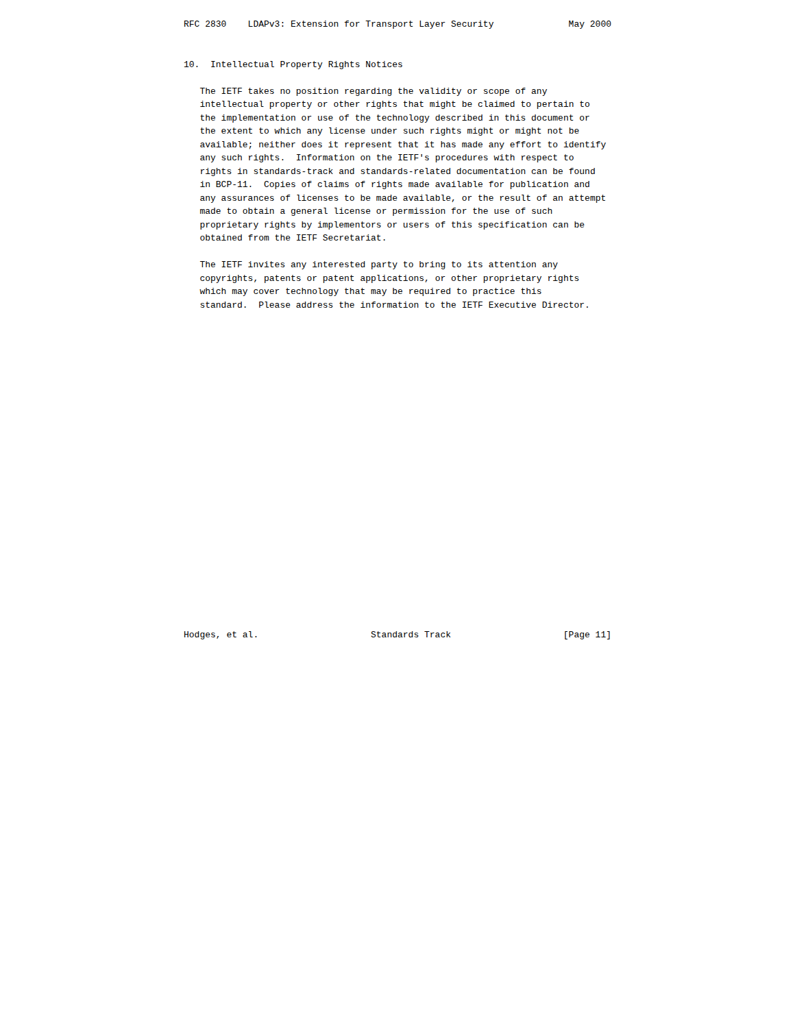RFC 2830 LDAPv3: Extension for Transport Layer Security May 2000
10. Intellectual Property Rights Notices
The IETF takes no position regarding the validity or scope of any intellectual property or other rights that might be claimed to pertain to the implementation or use of the technology described in this document or the extent to which any license under such rights might or might not be available; neither does it represent that it has made any effort to identify any such rights. Information on the IETF's procedures with respect to rights in standards-track and standards-related documentation can be found in BCP-11. Copies of claims of rights made available for publication and any assurances of licenses to be made available, or the result of an attempt made to obtain a general license or permission for the use of such proprietary rights by implementors or users of this specification can be obtained from the IETF Secretariat.
The IETF invites any interested party to bring to its attention any copyrights, patents or patent applications, or other proprietary rights which may cover technology that may be required to practice this standard. Please address the information to the IETF Executive Director.
Hodges, et al. Standards Track [Page 11]